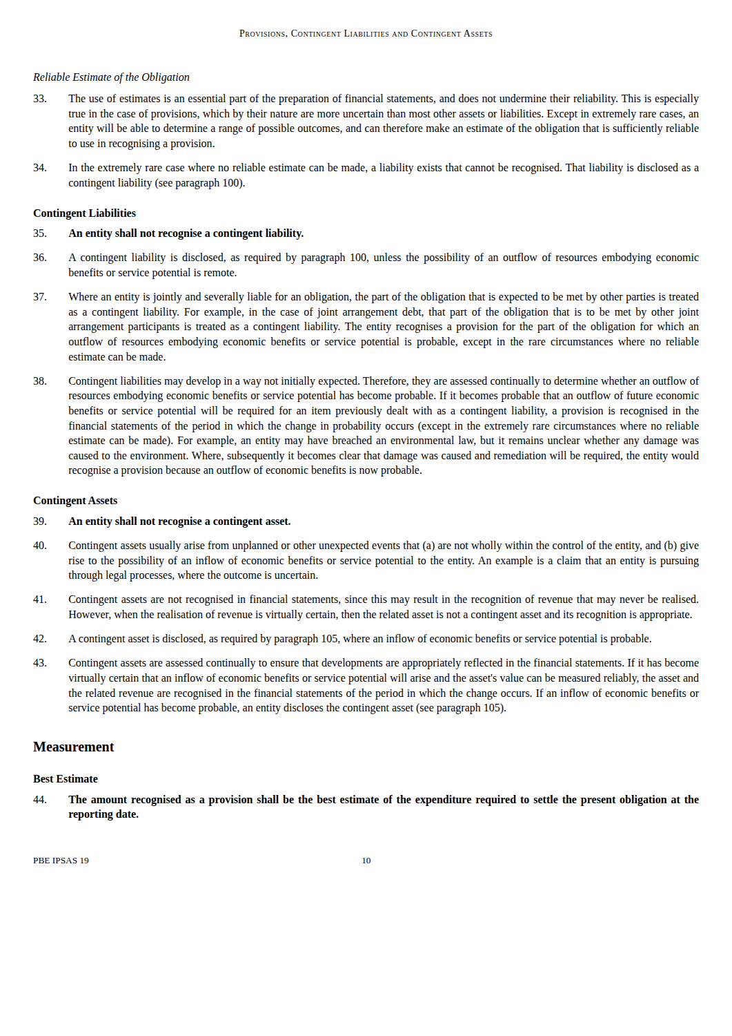Provisions, Contingent Liabilities and Contingent Assets
Reliable Estimate of the Obligation
33. The use of estimates is an essential part of the preparation of financial statements, and does not undermine their reliability. This is especially true in the case of provisions, which by their nature are more uncertain than most other assets or liabilities. Except in extremely rare cases, an entity will be able to determine a range of possible outcomes, and can therefore make an estimate of the obligation that is sufficiently reliable to use in recognising a provision.
34. In the extremely rare case where no reliable estimate can be made, a liability exists that cannot be recognised. That liability is disclosed as a contingent liability (see paragraph 100).
Contingent Liabilities
35. An entity shall not recognise a contingent liability.
36. A contingent liability is disclosed, as required by paragraph 100, unless the possibility of an outflow of resources embodying economic benefits or service potential is remote.
37. Where an entity is jointly and severally liable for an obligation, the part of the obligation that is expected to be met by other parties is treated as a contingent liability. For example, in the case of joint arrangement debt, that part of the obligation that is to be met by other joint arrangement participants is treated as a contingent liability. The entity recognises a provision for the part of the obligation for which an outflow of resources embodying economic benefits or service potential is probable, except in the rare circumstances where no reliable estimate can be made.
38. Contingent liabilities may develop in a way not initially expected. Therefore, they are assessed continually to determine whether an outflow of resources embodying economic benefits or service potential has become probable. If it becomes probable that an outflow of future economic benefits or service potential will be required for an item previously dealt with as a contingent liability, a provision is recognised in the financial statements of the period in which the change in probability occurs (except in the extremely rare circumstances where no reliable estimate can be made). For example, an entity may have breached an environmental law, but it remains unclear whether any damage was caused to the environment. Where, subsequently it becomes clear that damage was caused and remediation will be required, the entity would recognise a provision because an outflow of economic benefits is now probable.
Contingent Assets
39. An entity shall not recognise a contingent asset.
40. Contingent assets usually arise from unplanned or other unexpected events that (a) are not wholly within the control of the entity, and (b) give rise to the possibility of an inflow of economic benefits or service potential to the entity. An example is a claim that an entity is pursuing through legal processes, where the outcome is uncertain.
41. Contingent assets are not recognised in financial statements, since this may result in the recognition of revenue that may never be realised. However, when the realisation of revenue is virtually certain, then the related asset is not a contingent asset and its recognition is appropriate.
42. A contingent asset is disclosed, as required by paragraph 105, where an inflow of economic benefits or service potential is probable.
43. Contingent assets are assessed continually to ensure that developments are appropriately reflected in the financial statements. If it has become virtually certain that an inflow of economic benefits or service potential will arise and the asset's value can be measured reliably, the asset and the related revenue are recognised in the financial statements of the period in which the change occurs. If an inflow of economic benefits or service potential has become probable, an entity discloses the contingent asset (see paragraph 105).
Measurement
Best Estimate
44. The amount recognised as a provision shall be the best estimate of the expenditure required to settle the present obligation at the reporting date.
PBE IPSAS 19 10